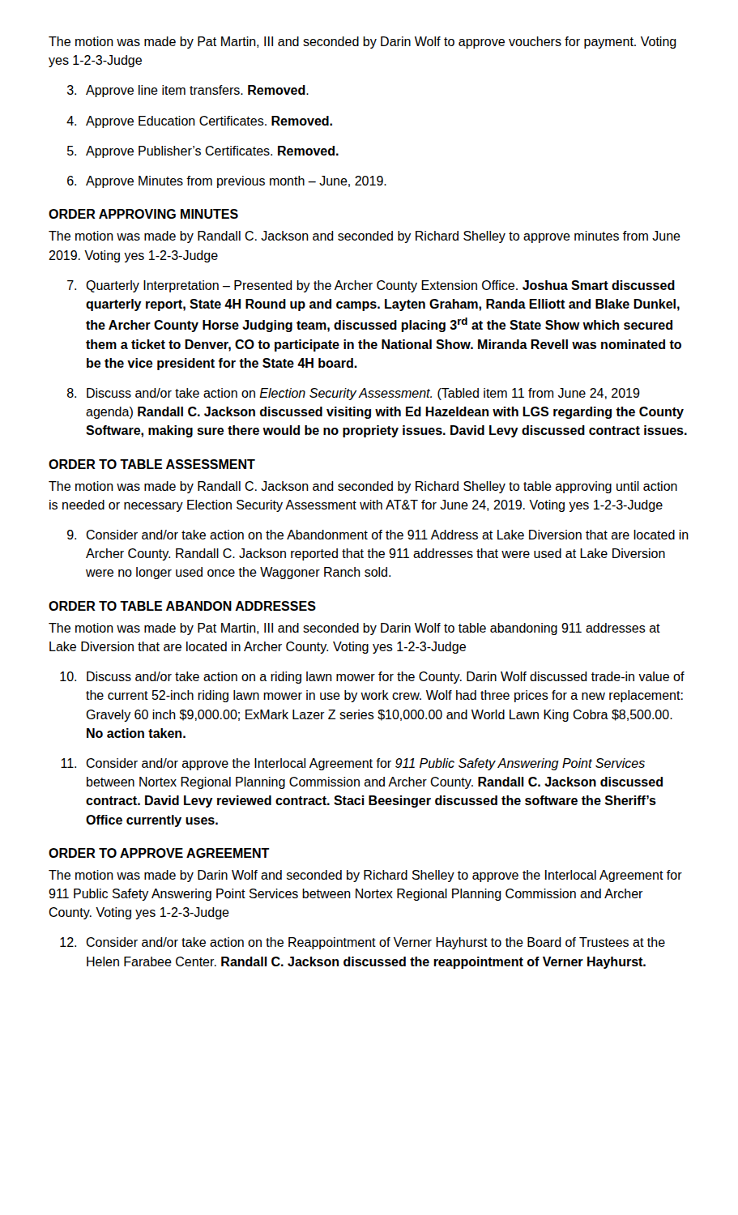The motion was made by Pat Martin, III and seconded by Darin Wolf to approve vouchers for payment. Voting yes 1-2-3-Judge
Approve line item transfers. Removed.
Approve Education Certificates. Removed.
Approve Publisher’s Certificates. Removed.
Approve Minutes from previous month – June, 2019.
Order Approving Minutes
The motion was made by Randall C. Jackson and seconded by Richard Shelley to approve minutes from June 2019. Voting yes 1-2-3-Judge
Quarterly Interpretation – Presented by the Archer County Extension Office. Joshua Smart discussed quarterly report, State 4H Round up and camps. Layten Graham, Randa Elliott and Blake Dunkel, the Archer County Horse Judging team, discussed placing 3rd at the State Show which secured them a ticket to Denver, CO to participate in the National Show. Miranda Revell was nominated to be the vice president for the State 4H board.
Discuss and/or take action on Election Security Assessment. (Tabled item 11 from June 24, 2019 agenda) Randall C. Jackson discussed visiting with Ed Hazeldean with LGS regarding the County Software, making sure there would be no propriety issues. David Levy discussed contract issues.
Order to Table Assessment
The motion was made by Randall C. Jackson and seconded by Richard Shelley to table approving until action is needed or necessary Election Security Assessment with AT&T for June 24, 2019. Voting yes 1-2-3-Judge
Consider and/or take action on the Abandonment of the 911 Address at Lake Diversion that are located in Archer County. Randall C. Jackson reported that the 911 addresses that were used at Lake Diversion were no longer used once the Waggoner Ranch sold.
Order to Table Abandon Addresses
The motion was made by Pat Martin, III and seconded by Darin Wolf to table abandoning 911 addresses at Lake Diversion that are located in Archer County. Voting yes 1-2-3-Judge
Discuss and/or take action on a riding lawn mower for the County. Darin Wolf discussed trade-in value of the current 52-inch riding lawn mower in use by work crew. Wolf had three prices for a new replacement: Gravely 60 inch $9,000.00; ExMark Lazer Z series $10,000.00 and World Lawn King Cobra $8,500.00. No action taken.
Consider and/or approve the Interlocal Agreement for 911 Public Safety Answering Point Services between Nortex Regional Planning Commission and Archer County. Randall C. Jackson discussed contract. David Levy reviewed contract. Staci Beesinger discussed the software the Sheriff’s Office currently uses.
Order to Approve Agreement
The motion was made by Darin Wolf and seconded by Richard Shelley to approve the Interlocal Agreement for 911 Public Safety Answering Point Services between Nortex Regional Planning Commission and Archer County. Voting yes 1-2-3-Judge
Consider and/or take action on the Reappointment of Verner Hayhurst to the Board of Trustees at the Helen Farabee Center. Randall C. Jackson discussed the reappointment of Verner Hayhurst.